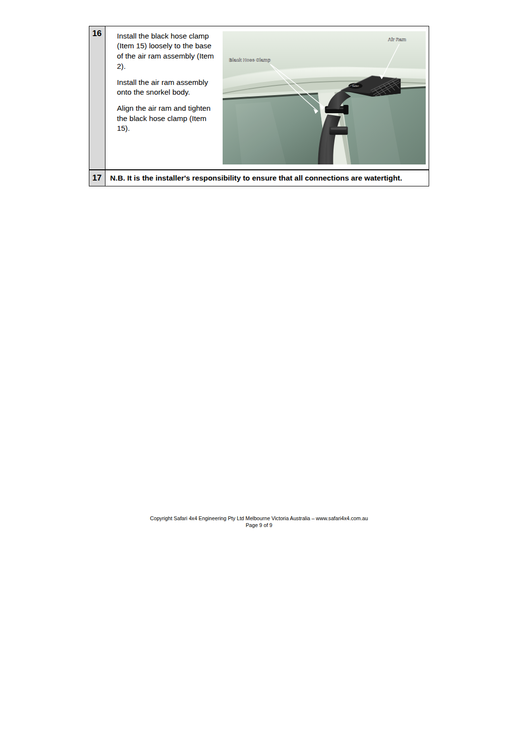16
Install the black hose clamp (Item 15) loosely to the base of the air ram assembly (Item 2).
Install the air ram assembly onto the snorkel body.
Align the air ram and tighten the black hose clamp (Item 15).
Safari Air Ram Black Hose Clamp Air Ram Black Hose Clamp
17
N.B. It is the installer's responsibility to ensure that all connections are watertight.
Copyright Safari 4x4 Engineering Pty Ltd Melbourne Victoria Australia – www.safari4x4.com.au
Page 9 of 9